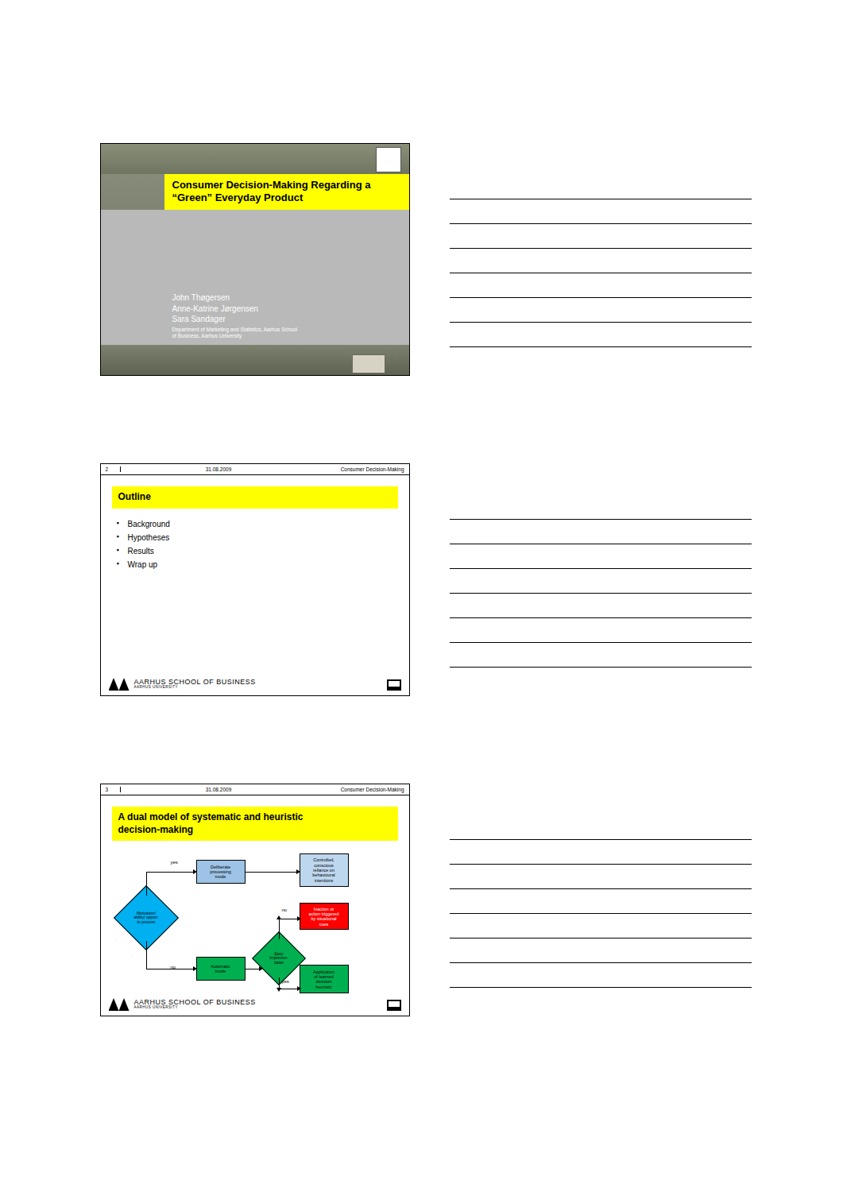Consumer Decision-Making Regarding a
“Green” Everyday Product
John Thøgersen
Anne-Katrine Jørgensen
Sara Sandager
Department of Marketing and Statistics, Aarhus School
of Business, Aarhus University
2
31.08.2009
Consumer Decision-Making
Outline
Background
Hypotheses
Results
Wrap up
AARHUS SCHOOL OF BUSINESS
AARHUS UNIVERSITY
3
31.08.2009
Consumer Decision-Making
A dual model of systematic and heuristic
decision-making
Motivation/
ability/ opport.
to process
yes
no
Deliberate
processing
mode
Controlled,
conscious
reliance on
behavioural
intentions
Automatic
mode
Easy
Implemen-
tation
Inaction or
action triggered
by situational
cues
Application
of learned
decision
heuristic
no
yes
AARHUS SCHOOL OF BUSINESS
AARHUS UNIVERSITY